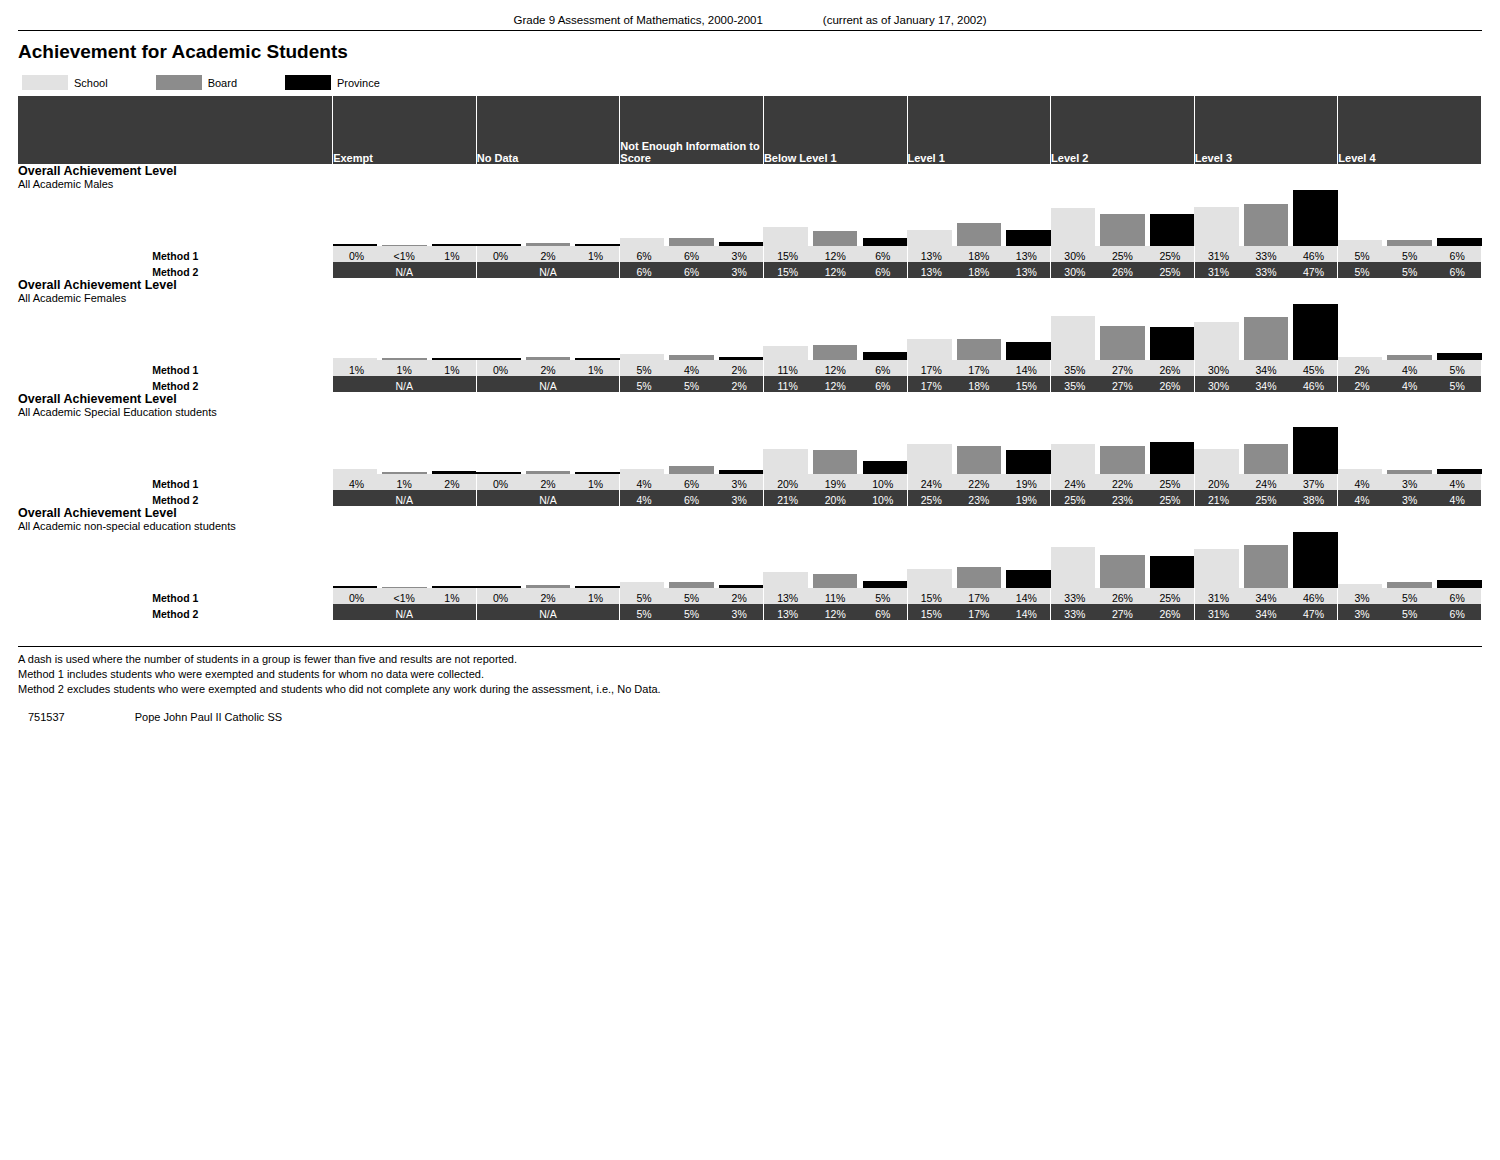Grade 9 Assessment of Mathematics, 2000-2001 (current as of January 17, 2002)
Achievement for Academic Students
School Board Province
| | Exempt | No Data | Not Enough Information to Score | Below Level 1 | Level 1 | Level 2 | Level 3 | Level 4 |
| Overall Achievement Level |
| All Academic Males |
| Method 1 | 0% <1% 1% | 0% 2% 1% | 6% 6% 3% | 15% 12% 6% | 13% 18% 13% | 30% 25% 25% | 31% 33% 46% | 5% 5% 6% |
| Method 2 | N/A | N/A | 6% 6% 3% | 15% 12% 6% | 13% 18% 13% | 30% 26% 25% | 31% 33% 47% | 5% 5% 6% |
| Overall Achievement Level |
| All Academic Females |
| Method 1 | 1% 1% 1% | 0% 2% 1% | 5% 4% 2% | 11% 12% 6% | 17% 17% 14% | 35% 27% 26% | 30% 34% 45% | 2% 4% 5% |
| Method 2 | N/A | N/A | 5% 5% 2% | 11% 12% 6% | 17% 18% 15% | 35% 27% 26% | 30% 34% 46% | 2% 4% 5% |
| Overall Achievement Level |
| All Academic Special Education students |
| Method 1 | 4% 1% 2% | 0% 2% 1% | 4% 6% 3% | 20% 19% 10% | 24% 22% 19% | 24% 22% 25% | 20% 24% 37% | 4% 3% 4% |
| Method 2 | N/A | N/A | 4% 6% 3% | 21% 20% 10% | 25% 23% 19% | 25% 23% 25% | 21% 25% 38% | 4% 3% 4% |
| Overall Achievement Level |
| All Academic non-special education students |
| Method 1 | 0% <1% 1% | 0% 2% 1% | 5% 5% 2% | 13% 11% 5% | 15% 17% 14% | 33% 26% 25% | 31% 34% 46% | 3% 5% 6% |
| Method 2 | N/A | N/A | 5% 5% 3% | 13% 12% 6% | 15% 17% 14% | 33% 27% 26% | 31% 34% 47% | 3% 5% 6% |
A dash is used where the number of students in a group is fewer than five and results are not reported.
Method 1 includes students who were exempted and students for whom no data were collected.
Method 2 excludes students who were exempted and students who did not complete any work during the assessment, i.e., No Data.
751537 Pope John Paul II Catholic SS